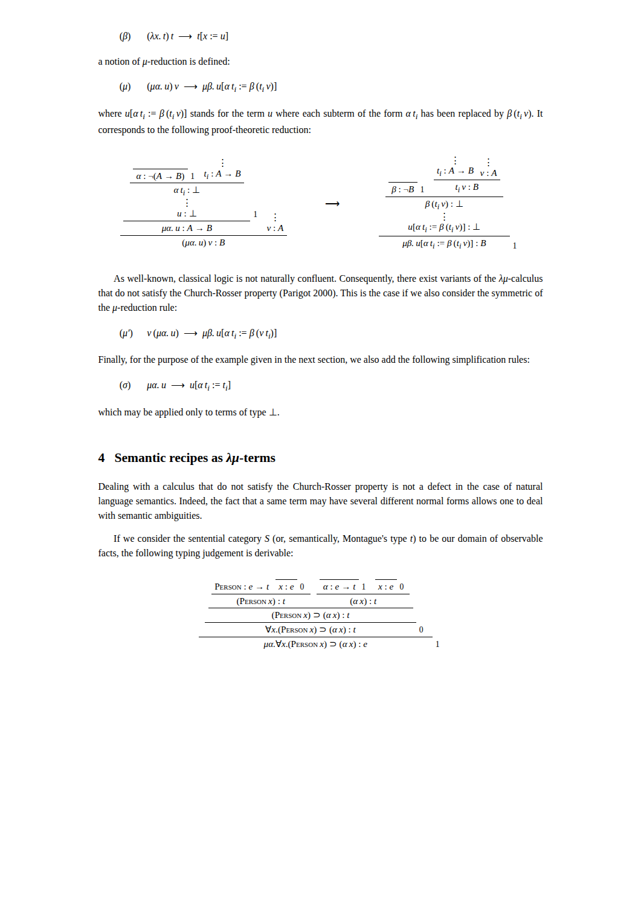(β) (λx. t) t ⟶ t[x := u]
a notion of μ-reduction is defined:
(μ) (μα. u) v ⟶ μβ. u[α ti := β (ti v)]
where u[α ti := β (ti v)] stands for the term u where each subterm of the form α ti has been replaced by β (ti v). It corresponds to the following proof-theoretic reduction:
| / / / / / / α : ¬( A → B ) / 1 / / ⋮ t i : A → B / / α t i : ⊥ / / / ⋮ / / u : ⊥ / / 1 / / μα. u : A → B / / / ⋮ v : A / / ( μα. u ) v : B / / | ⟶ | / / / / / / β : ¬ B / 1 / / / ⋮ t i : A → B / ⋮ v : A / / t i v : B / / / β ( t i v ) : ⊥ / / / ⋮ / / u [ α t i := β ( t i v )] : ⊥ / / / μβ. u [ α t i := β ( t i v )] : B / 1 / / / |
As well-known, classical logic is not naturally confluent. Consequently, there exist variants of the λμ-calculus that do not satisfy the Church-Rosser property (Parigot 2000). This is the case if we also consider the symmetric of the μ-reduction rule:
(μ′) v (μα. u) ⟶ μβ. u[α ti := β (v ti)]
Finally, for the purpose of the example given in the next section, we also add the following simplification rules:
(σ) μα. u ⟶ u[α ti := ti]
which may be applied only to terms of type ⊥.
4 Semantic recipes as λμ-terms
Dealing with a calculus that do not satisfy the Church-Rosser property is not a defect in the case of natural language semantics. Indeed, the fact that a same term may have several different normal forms allows one to deal with semantic ambiguities.
If we consider the sentential category S (or, semantically, Montague's type t) to be our domain of observable facts, the following typing judgement is derivable:
| / / / / / Person : e → t / / x : e / 0 / / / ( Person x ) : t / / / / α : e → t / 1 / / / x : e / 0 / / / ( α x ) : t / / / ( Person x ) ⊃ ( α x ) : t / / / ∀ x .( Person x ) ⊃ ( α x ) : t / 0 / / / / μα. ∀ x .( Person x ) ⊃ ( α x ) : e / 1 / |